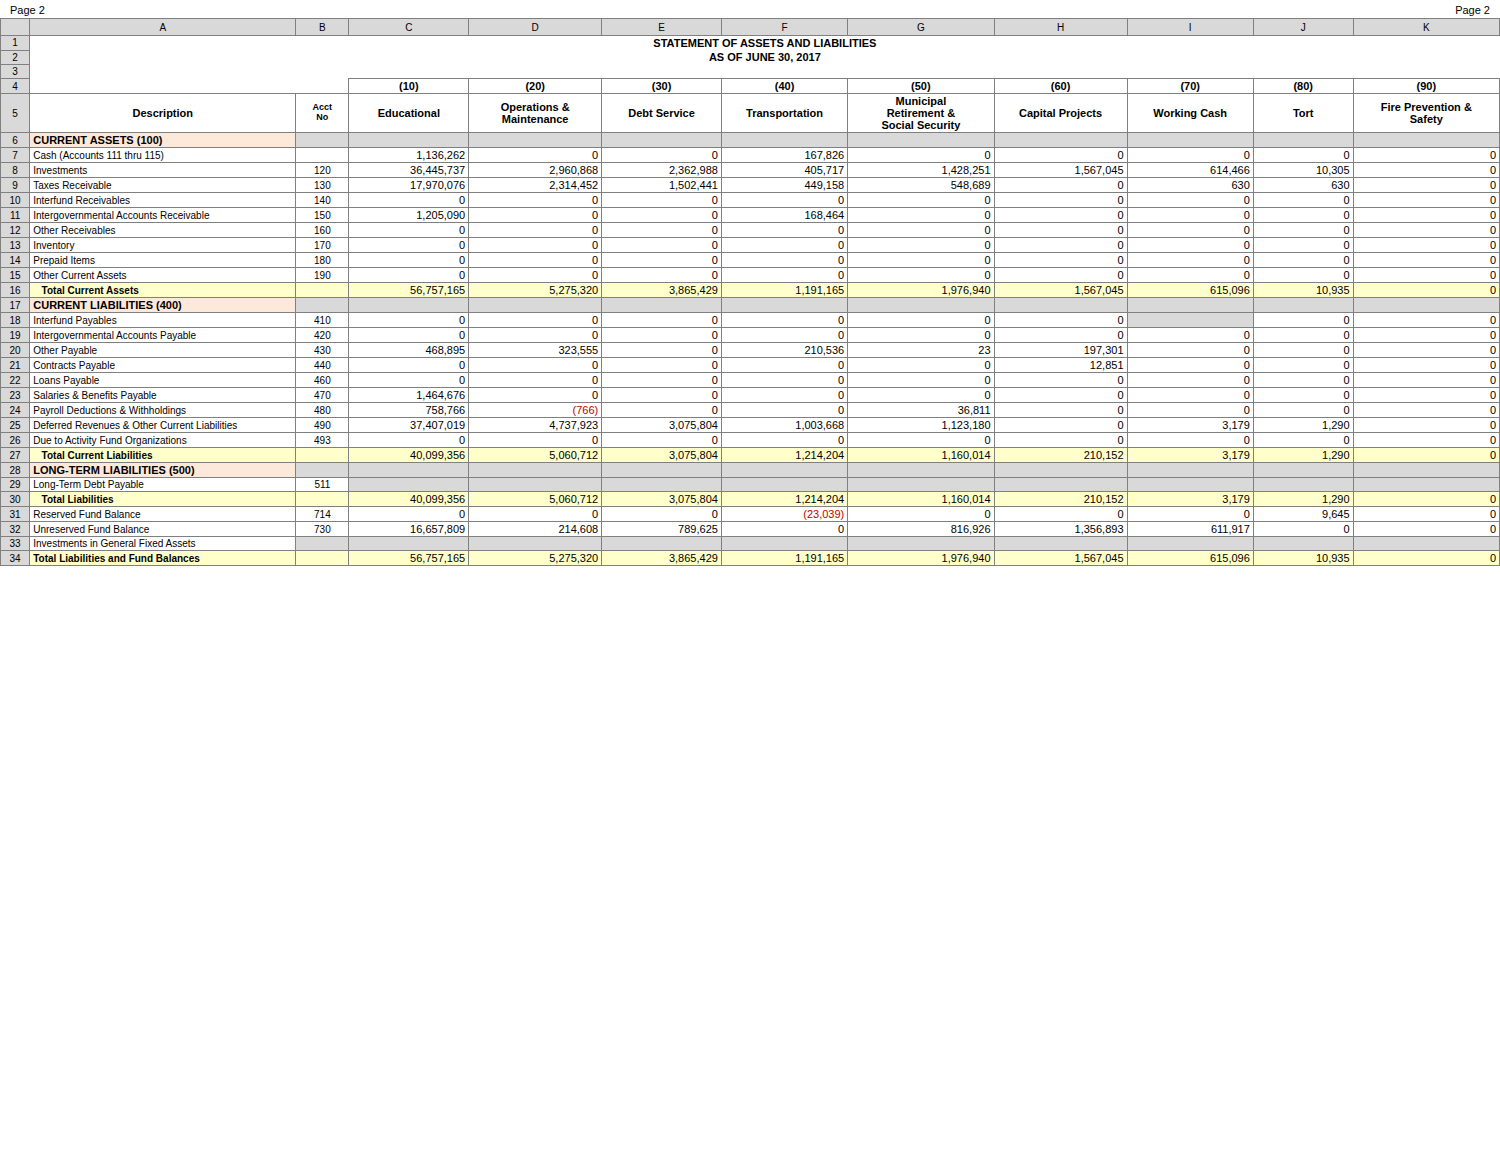Page 2 Page 2
| | A | B | C | D | E | F | G | H | I | J | K |
| 1 | STATEMENT OF ASSETS AND LIABILITIES |
| 2 | AS OF JUNE 30, 2017 |
| 3 | |
| 4 | | | (10) | (20) | (30) | (40) | (50) | (60) | (70) | (80) | (90) |
| 5 | Description | Acct No | Educational | Operations & Maintenance | Debt Service | Transportation | Municipal Retirement & Social Security | Capital Projects | Working Cash | Tort | Fire Prevention & Safety |
| 6 | CURRENT ASSETS (100) | | | | | | | | | | |
| 7 | Cash (Accounts 111 thru 115) | | 1,136,262 | 0 | 0 | 167,826 | 0 | 0 | 0 | 0 | 0 |
| 8 | Investments | 120 | 36,445,737 | 2,960,868 | 2,362,988 | 405,717 | 1,428,251 | 1,567,045 | 614,466 | 10,305 | 0 |
| 9 | Taxes Receivable | 130 | 17,970,076 | 2,314,452 | 1,502,441 | 449,158 | 548,689 | 0 | 630 | 630 | 0 |
| 10 | Interfund Receivables | 140 | 0 | 0 | 0 | 0 | 0 | 0 | 0 | 0 | 0 |
| 11 | Intergovernmental Accounts Receivable | 150 | 1,205,090 | 0 | 0 | 168,464 | 0 | 0 | 0 | 0 | 0 |
| 12 | Other Receivables | 160 | 0 | 0 | 0 | 0 | 0 | 0 | 0 | 0 | 0 |
| 13 | Inventory | 170 | 0 | 0 | 0 | 0 | 0 | 0 | 0 | 0 | 0 |
| 14 | Prepaid Items | 180 | 0 | 0 | 0 | 0 | 0 | 0 | 0 | 0 | 0 |
| 15 | Other Current Assets | 190 | 0 | 0 | 0 | 0 | 0 | 0 | 0 | 0 | 0 |
| 16 | Total Current Assets | | 56,757,165 | 5,275,320 | 3,865,429 | 1,191,165 | 1,976,940 | 1,567,045 | 615,096 | 10,935 | 0 |
| 17 | CURRENT LIABILITIES (400) | | | | | | | | | | |
| 18 | Interfund Payables | 410 | 0 | 0 | 0 | 0 | 0 | 0 | | 0 | 0 |
| 19 | Intergovernmental Accounts Payable | 420 | 0 | 0 | 0 | 0 | 0 | 0 | 0 | 0 | 0 |
| 20 | Other Payable | 430 | 468,895 | 323,555 | 0 | 210,536 | 23 | 197,301 | 0 | 0 | 0 |
| 21 | Contracts Payable | 440 | 0 | 0 | 0 | 0 | 0 | 12,851 | 0 | 0 | 0 |
| 22 | Loans Payable | 460 | 0 | 0 | 0 | 0 | 0 | 0 | 0 | 0 | 0 |
| 23 | Salaries & Benefits Payable | 470 | 1,464,676 | 0 | 0 | 0 | 0 | 0 | 0 | 0 | 0 |
| 24 | Payroll Deductions & Withholdings | 480 | 758,766 | (766) | 0 | 0 | 36,811 | 0 | 0 | 0 | 0 |
| 25 | Deferred Revenues & Other Current Liabilities | 490 | 37,407,019 | 4,737,923 | 3,075,804 | 1,003,668 | 1,123,180 | 0 | 3,179 | 1,290 | 0 |
| 26 | Due to Activity Fund Organizations | 493 | 0 | 0 | 0 | 0 | 0 | 0 | 0 | 0 | 0 |
| 27 | Total Current Liabilities | | 40,099,356 | 5,060,712 | 3,075,804 | 1,214,204 | 1,160,014 | 210,152 | 3,179 | 1,290 | 0 |
| 28 | LONG-TERM LIABILITIES (500) | | | | | | | | | | |
| 29 | Long-Term Debt Payable | 511 | | | | | | | | | |
| 30 | Total Liabilities | | 40,099,356 | 5,060,712 | 3,075,804 | 1,214,204 | 1,160,014 | 210,152 | 3,179 | 1,290 | 0 |
| 31 | Reserved Fund Balance | 714 | 0 | 0 | 0 | (23,039) | 0 | 0 | 0 | 9,645 | 0 |
| 32 | Unreserved Fund Balance | 730 | 16,657,809 | 214,608 | 789,625 | 0 | 816,926 | 1,356,893 | 611,917 | 0 | 0 |
| 33 | Investments in General Fixed Assets | | | | | | | | | | |
| 34 | Total Liabilities and Fund Balances | | 56,757,165 | 5,275,320 | 3,865,429 | 1,191,165 | 1,976,940 | 1,567,045 | 615,096 | 10,935 | 0 |